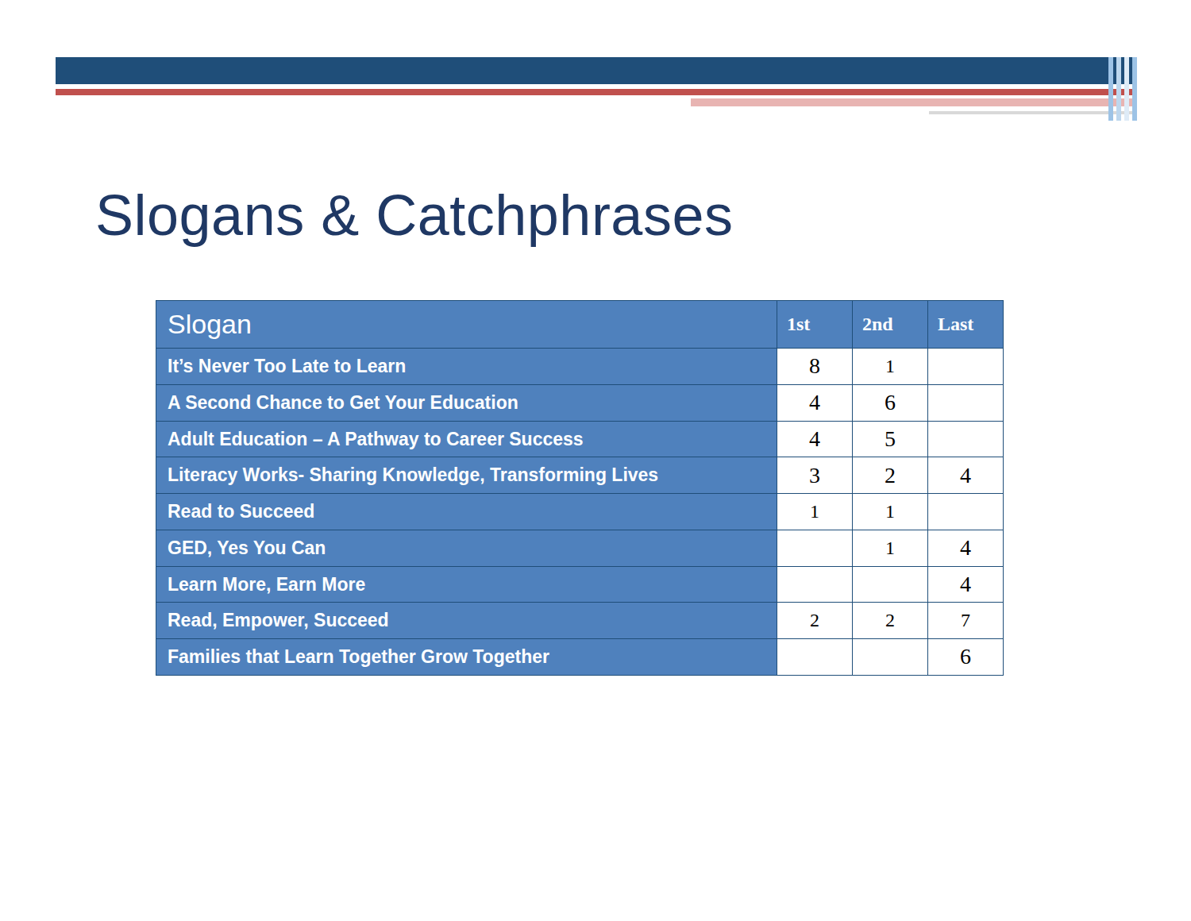Slogans & Catchphrases
| Slogan | 1st | 2nd | Last |
| --- | --- | --- | --- |
| It’s Never Too Late to Learn | 8 | 1 | |
| A Second Chance to Get Your Education | 4 | 6 | |
| Adult Education – A Pathway to Career Success | 4 | 5 | |
| Literacy Works- Sharing Knowledge, Transforming Lives | 3 | 2 | 4 |
| Read to Succeed | 1 | 1 | |
| GED, Yes You Can | | 1 | 4 |
| Learn More, Earn More | | | 4 |
| Read, Empower, Succeed | 2 | 2 | 7 |
| Families that Learn Together Grow Together | | | 6 |